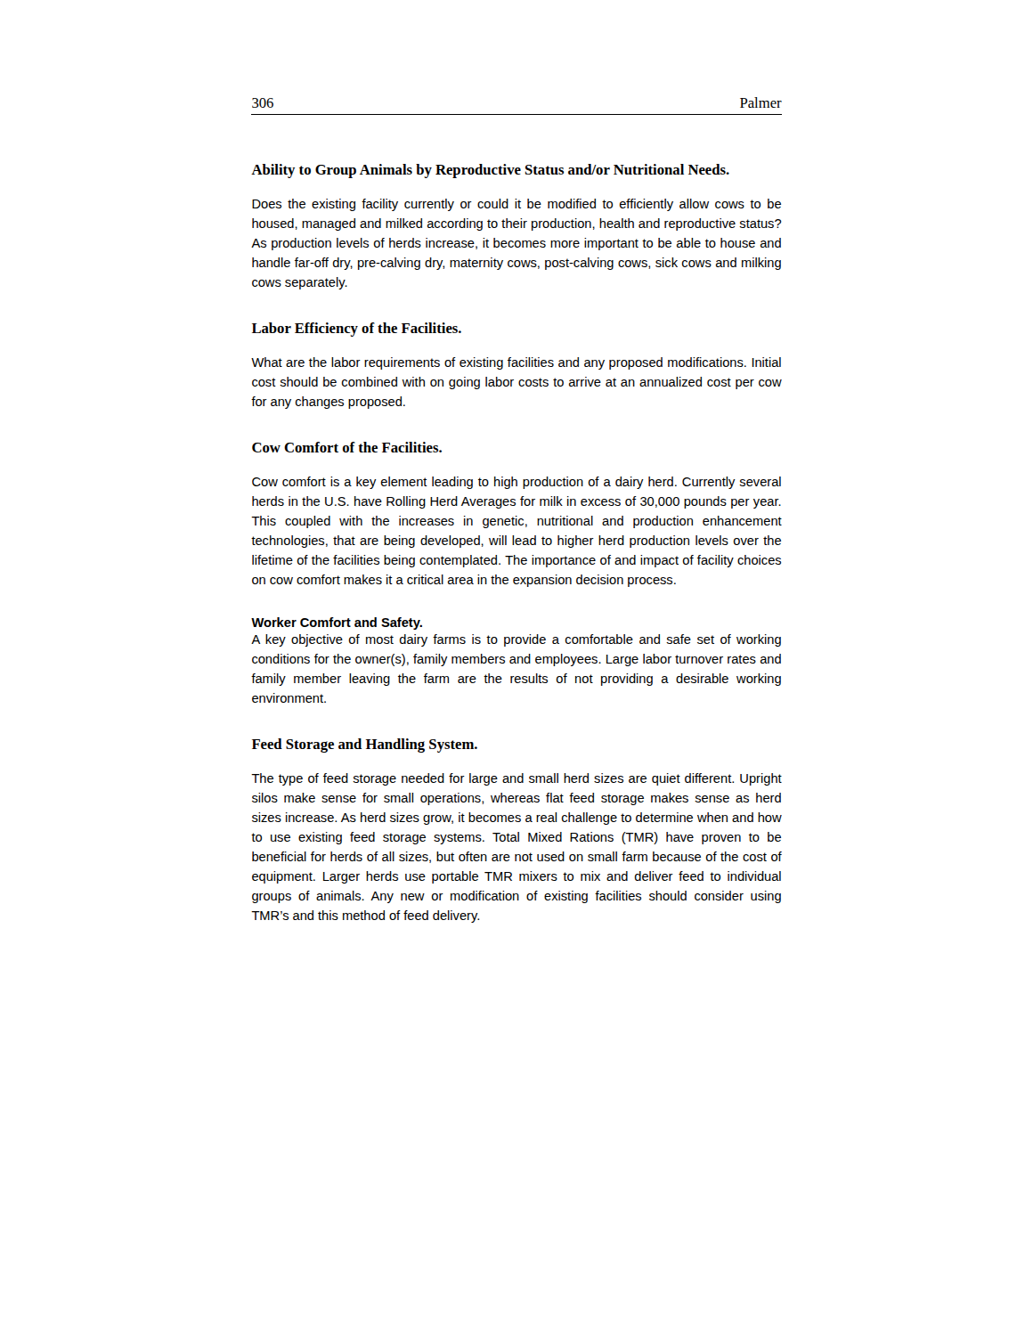306 Palmer
Ability to Group Animals by Reproductive Status and/or Nutritional Needs.
Does the existing facility currently or could it be modified to efficiently allow cows to be housed, managed and milked according to their production, health and reproductive status? As production levels of herds increase, it becomes more important to be able to house and handle far-off dry, pre-calving dry, maternity cows, post-calving cows, sick cows and milking cows separately.
Labor Efficiency of the Facilities.
What are the labor requirements of existing facilities and any proposed modifications. Initial cost should be combined with on going labor costs to arrive at an annualized cost per cow for any changes proposed.
Cow Comfort of the Facilities.
Cow comfort is a key element leading to high production of a dairy herd. Currently several herds in the U.S. have Rolling Herd Averages for milk in excess of 30,000 pounds per year. This coupled with the increases in genetic, nutritional and production enhancement technologies, that are being developed, will lead to higher herd production levels over the lifetime of the facilities being contemplated. The importance of and impact of facility choices on cow comfort makes it a critical area in the expansion decision process.
Worker Comfort and Safety.
A key objective of most dairy farms is to provide a comfortable and safe set of working conditions for the owner(s), family members and employees. Large labor turnover rates and family member leaving the farm are the results of not providing a desirable working environment.
Feed Storage and Handling System.
The type of feed storage needed for large and small herd sizes are quiet different. Upright silos make sense for small operations, whereas flat feed storage makes sense as herd sizes increase. As herd sizes grow, it becomes a real challenge to determine when and how to use existing feed storage systems. Total Mixed Rations (TMR) have proven to be beneficial for herds of all sizes, but often are not used on small farm because of the cost of equipment. Larger herds use portable TMR mixers to mix and deliver feed to individual groups of animals. Any new or modification of existing facilities should consider using TMR’s and this method of feed delivery.